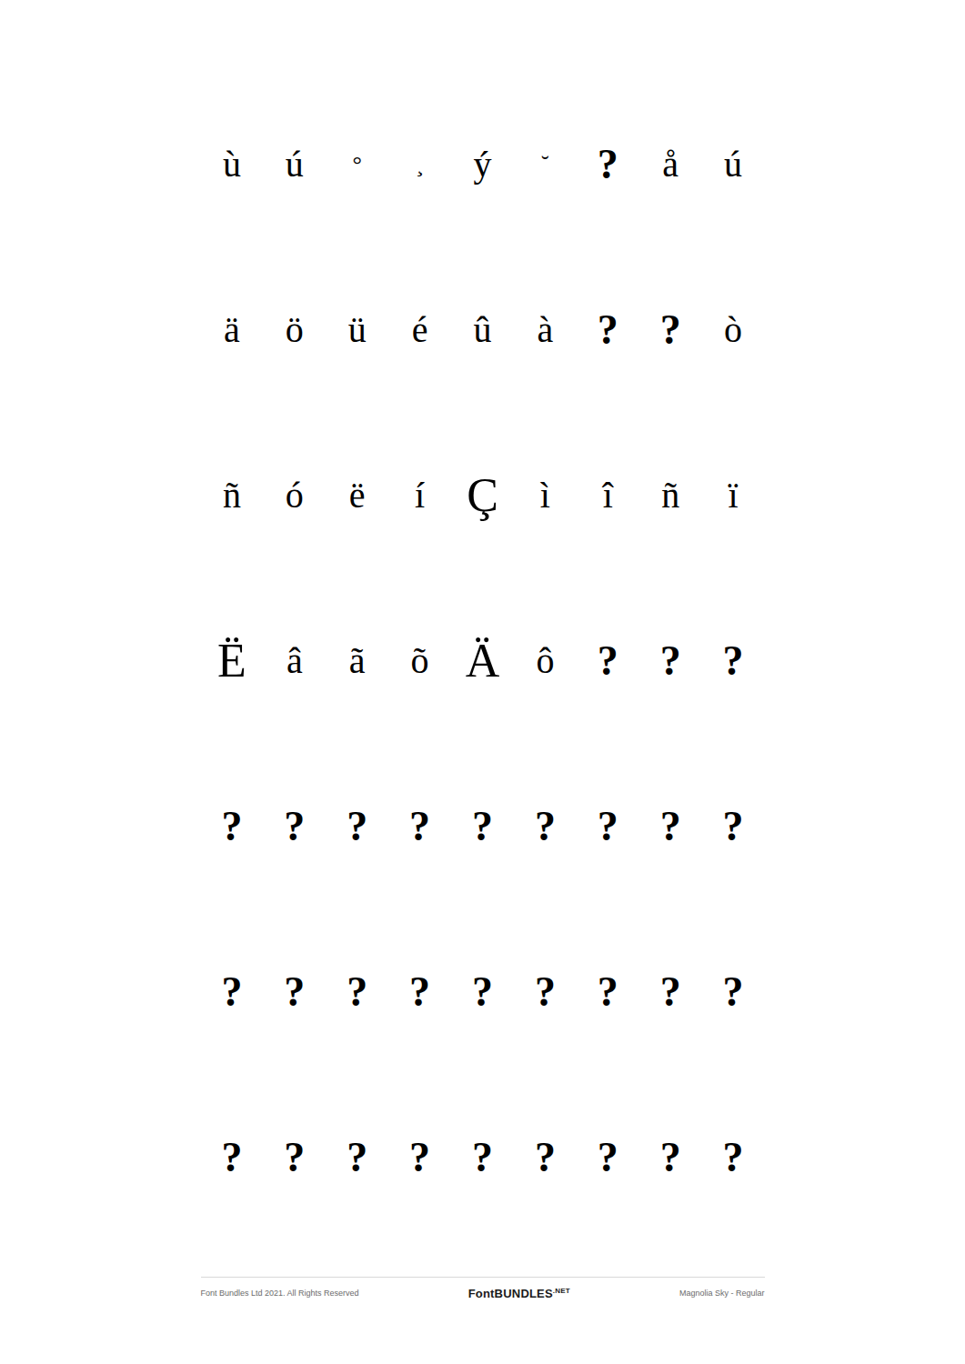ù
ú
°
¸
ý
˘
?
å
ú
ä
ö
ü
é
û
à
?
?
ò
ñ
ó
ë
í
Ç
ì
î
ñ
ï
Ë
â
ã
õ
Ä
ô
?
?
?
?
?
?
?
?
?
?
?
?
?
?
?
?
?
?
?
?
?
?
?
?
?
?
?
?
?
?
Font Bundles Ltd 2021. All Rights Reserved
FontBUNDLES.NET
Magnolia Sky - Regular